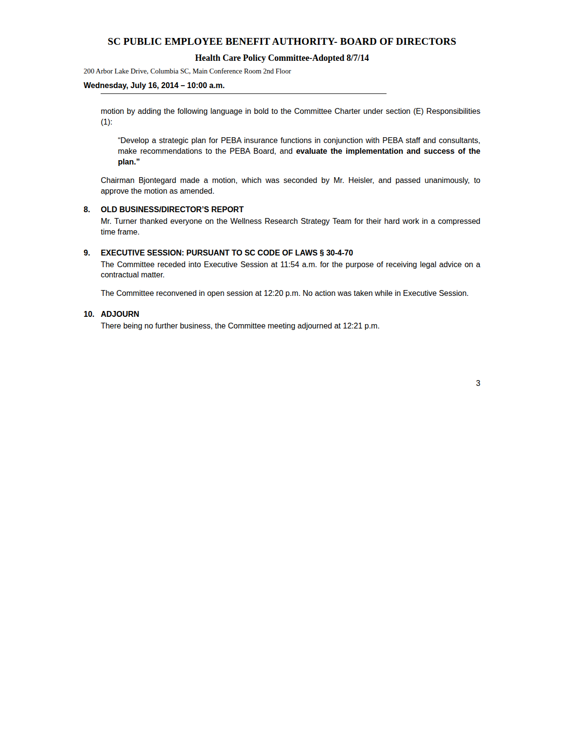SC PUBLIC EMPLOYEE BENEFIT AUTHORITY- BOARD OF DIRECTORS
Health Care Policy Committee-Adopted 8/7/14
200 Arbor Lake Drive, Columbia SC, Main Conference Room 2nd Floor
Wednesday, July 16, 2014 – 10:00 a.m.
motion by adding the following language in bold to the Committee Charter under section (E) Responsibilities (1):
“Develop a strategic plan for PEBA insurance functions in conjunction with PEBA staff and consultants, make recommendations to the PEBA Board, and evaluate the implementation and success of the plan.”
Chairman Bjontegard made a motion, which was seconded by Mr. Heisler, and passed unanimously, to approve the motion as amended.
Old Business/Director’s Report
Mr. Turner thanked everyone on the Wellness Research Strategy Team for their hard work in a compressed time frame.
Executive Session: Pursuant to SC Code of Laws § 30-4-70
The Committee receded into Executive Session at 11:54 a.m. for the purpose of receiving legal advice on a contractual matter.
The Committee reconvened in open session at 12:20 p.m. No action was taken while in Executive Session.
Adjourn
There being no further business, the Committee meeting adjourned at 12:21 p.m.
3